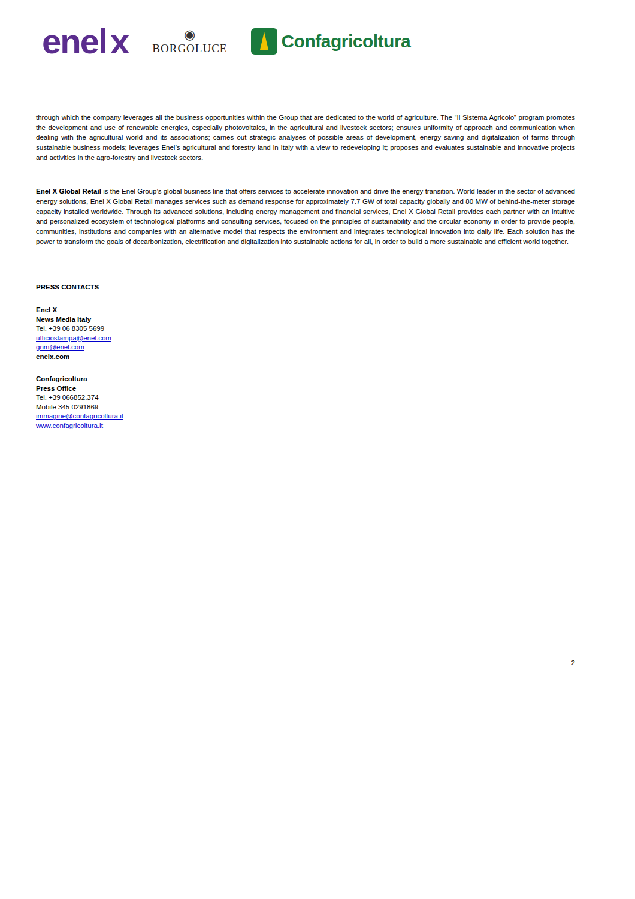enelx
◉
BORGOLUCE
Confagricoltura
through which the company leverages all the business opportunities within the Group that are dedicated to the world of agriculture. The “Il Sistema Agricolo” program promotes the development and use of renewable energies, especially photovoltaics, in the agricultural and livestock sectors; ensures uniformity of approach and communication when dealing with the agricultural world and its associations; carries out strategic analyses of possible areas of development, energy saving and digitalization of farms through sustainable business models; leverages Enel’s agricultural and forestry land in Italy with a view to redeveloping it; proposes and evaluates sustainable and innovative projects and activities in the agro-forestry and livestock sectors.
Enel X Global Retail is the Enel Group’s global business line that offers services to accelerate innovation and drive the energy transition. World leader in the sector of advanced energy solutions, Enel X Global Retail manages services such as demand response for approximately 7.7 GW of total capacity globally and 80 MW of behind-the-meter storage capacity installed worldwide. Through its advanced solutions, including energy management and financial services, Enel X Global Retail provides each partner with an intuitive and personalized ecosystem of technological platforms and consulting services, focused on the principles of sustainability and the circular economy in order to provide people, communities, institutions and companies with an alternative model that respects the environment and integrates technological innovation into daily life. Each solution has the power to transform the goals of decarbonization, electrification and digitalization into sustainable actions for all, in order to build a more sustainable and efficient world together.
PRESS CONTACTS
Enel X
News Media Italy
Tel. +39 06 8305 5699
ufficiostampa@enel.com
gnm@enel.com
enelx.com
Confagricoltura
Press Office
Tel. +39 066852.374
Mobile 345 0291869
immagine@confagricoltura.it
www.confagricoltura.it
2